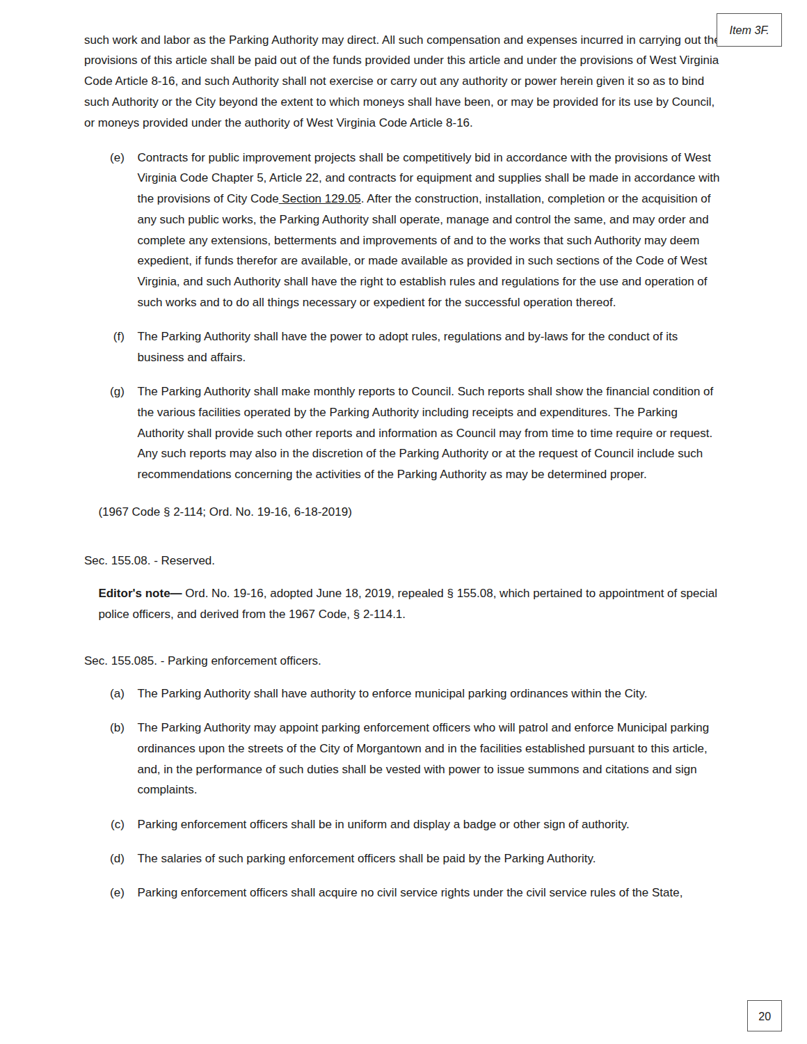Item 3F.
such work and labor as the Parking Authority may direct. All such compensation and expenses incurred in carrying out the provisions of this article shall be paid out of the funds provided under this article and under the provisions of West Virginia Code Article 8-16, and such Authority shall not exercise or carry out any authority or power herein given it so as to bind such Authority or the City beyond the extent to which moneys shall have been, or may be provided for its use by Council, or moneys provided under the authority of West Virginia Code Article 8-16.
(e) Contracts for public improvement projects shall be competitively bid in accordance with the provisions of West Virginia Code Chapter 5, Article 22, and contracts for equipment and supplies shall be made in accordance with the provisions of City Code Section 129.05. After the construction, installation, completion or the acquisition of any such public works, the Parking Authority shall operate, manage and control the same, and may order and complete any extensions, betterments and improvements of and to the works that such Authority may deem expedient, if funds therefor are available, or made available as provided in such sections of the Code of West Virginia, and such Authority shall have the right to establish rules and regulations for the use and operation of such works and to do all things necessary or expedient for the successful operation thereof.
(f) The Parking Authority shall have the power to adopt rules, regulations and by-laws for the conduct of its business and affairs.
(g) The Parking Authority shall make monthly reports to Council. Such reports shall show the financial condition of the various facilities operated by the Parking Authority including receipts and expenditures. The Parking Authority shall provide such other reports and information as Council may from time to time require or request. Any such reports may also in the discretion of the Parking Authority or at the request of Council include such recommendations concerning the activities of the Parking Authority as may be determined proper.
(1967 Code § 2-114; Ord. No. 19-16, 6-18-2019)
Sec. 155.08. - Reserved.
Editor's note— Ord. No. 19-16, adopted June 18, 2019, repealed § 155.08, which pertained to appointment of special police officers, and derived from the 1967 Code, § 2-114.1.
Sec. 155.085. - Parking enforcement officers.
(a) The Parking Authority shall have authority to enforce municipal parking ordinances within the City.
(b) The Parking Authority may appoint parking enforcement officers who will patrol and enforce Municipal parking ordinances upon the streets of the City of Morgantown and in the facilities established pursuant to this article, and, in the performance of such duties shall be vested with power to issue summons and citations and sign complaints.
(c) Parking enforcement officers shall be in uniform and display a badge or other sign of authority.
(d) The salaries of such parking enforcement officers shall be paid by the Parking Authority.
(e) Parking enforcement officers shall acquire no civil service rights under the civil service rules of the State,
20